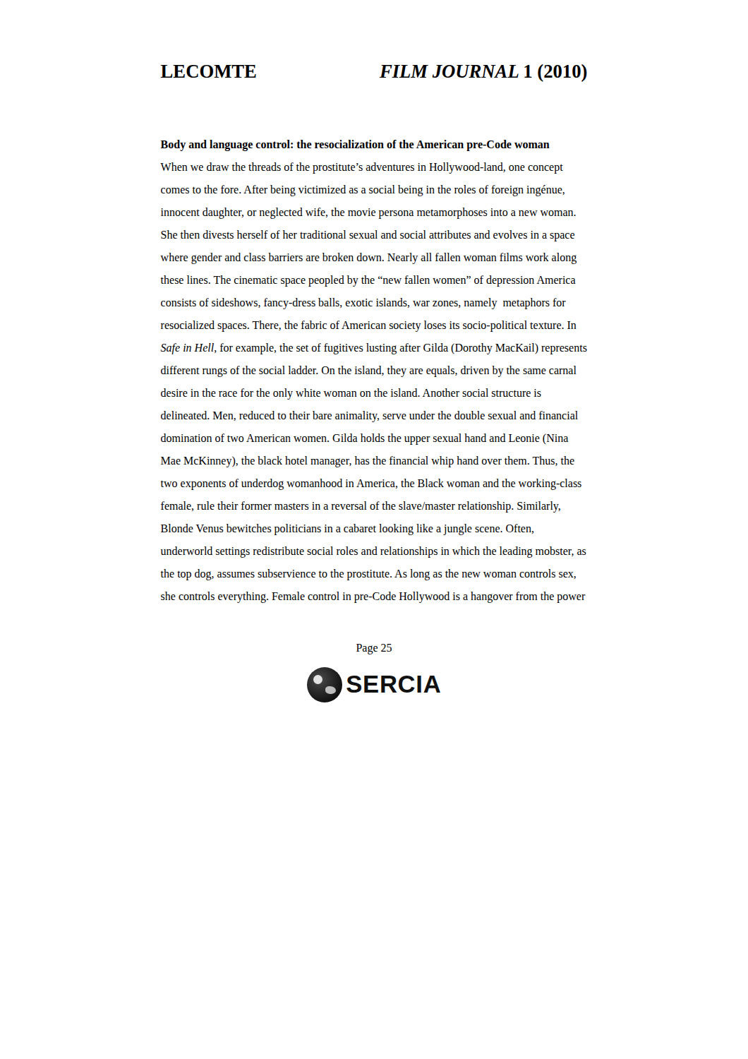LECOMTE FILM JOURNAL 1 (2010)
Body and language control: the resocialization of the American pre-Code woman
When we draw the threads of the prostitute’s adventures in Hollywood-land, one concept comes to the fore. After being victimized as a social being in the roles of foreign ingénue, innocent daughter, or neglected wife, the movie persona metamorphoses into a new woman. She then divests herself of her traditional sexual and social attributes and evolves in a space where gender and class barriers are broken down. Nearly all fallen woman films work along these lines. The cinematic space peopled by the “new fallen women” of depression America consists of sideshows, fancy-dress balls, exotic islands, war zones, namely metaphors for resocialized spaces. There, the fabric of American society loses its socio-political texture. In Safe in Hell, for example, the set of fugitives lusting after Gilda (Dorothy MacKail) represents different rungs of the social ladder. On the island, they are equals, driven by the same carnal desire in the race for the only white woman on the island. Another social structure is delineated. Men, reduced to their bare animality, serve under the double sexual and financial domination of two American women. Gilda holds the upper sexual hand and Leonie (Nina Mae McKinney), the black hotel manager, has the financial whip hand over them. Thus, the two exponents of underdog womanhood in America, the Black woman and the working-class female, rule their former masters in a reversal of the slave/master relationship. Similarly, Blonde Venus bewitches politicians in a cabaret looking like a jungle scene. Often, underworld settings redistribute social roles and relationships in which the leading mobster, as the top dog, assumes subservience to the prostitute. As long as the new woman controls sex, she controls everything. Female control in pre-Code Hollywood is a hangover from the power
Page 25
SERCIA